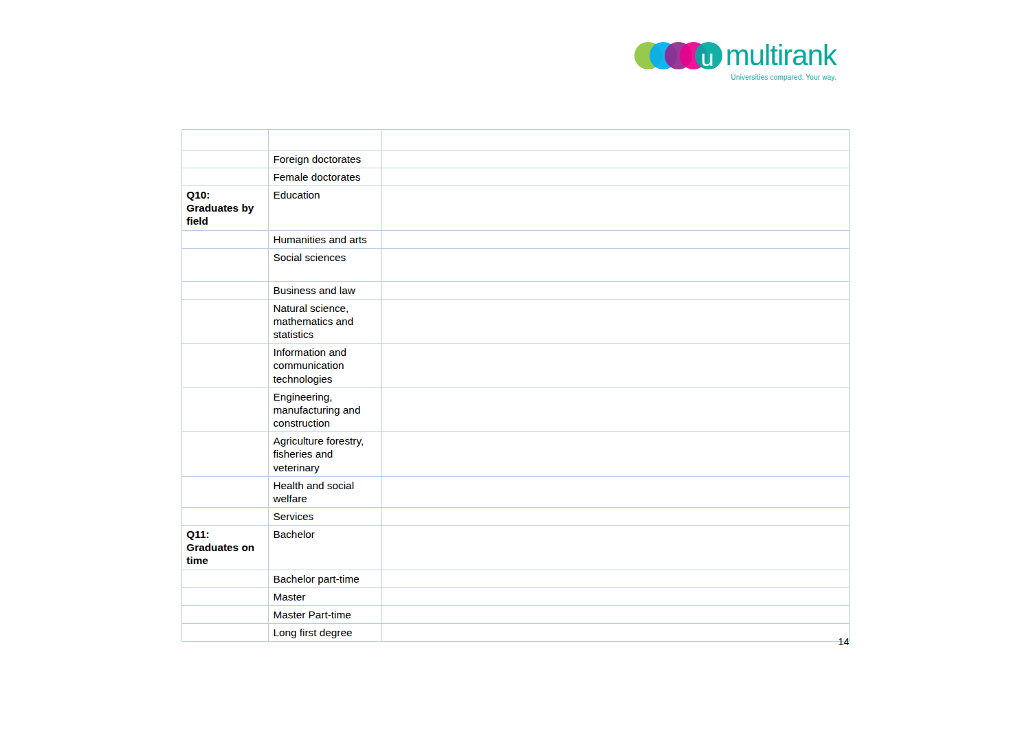u
multirank
Universities compared. Your way.
| | Foreign doctorates | |
| | Female doctorates | |
| Q10: Graduates by field | Education | |
| | Humanities and arts | |
| | Social sciences | |
| | Business and law | |
| | Natural science, mathematics and statistics | |
| | Information and communication technologies | |
| | Engineering, manufacturing and construction | |
| | Agriculture forestry, fisheries and veterinary | |
| | Health and social welfare | |
| | Services | |
| Q11: Graduates on time | Bachelor | |
| | Bachelor part-time | |
| | Master | |
| | Master Part-time | |
| | Long first degree | |
14